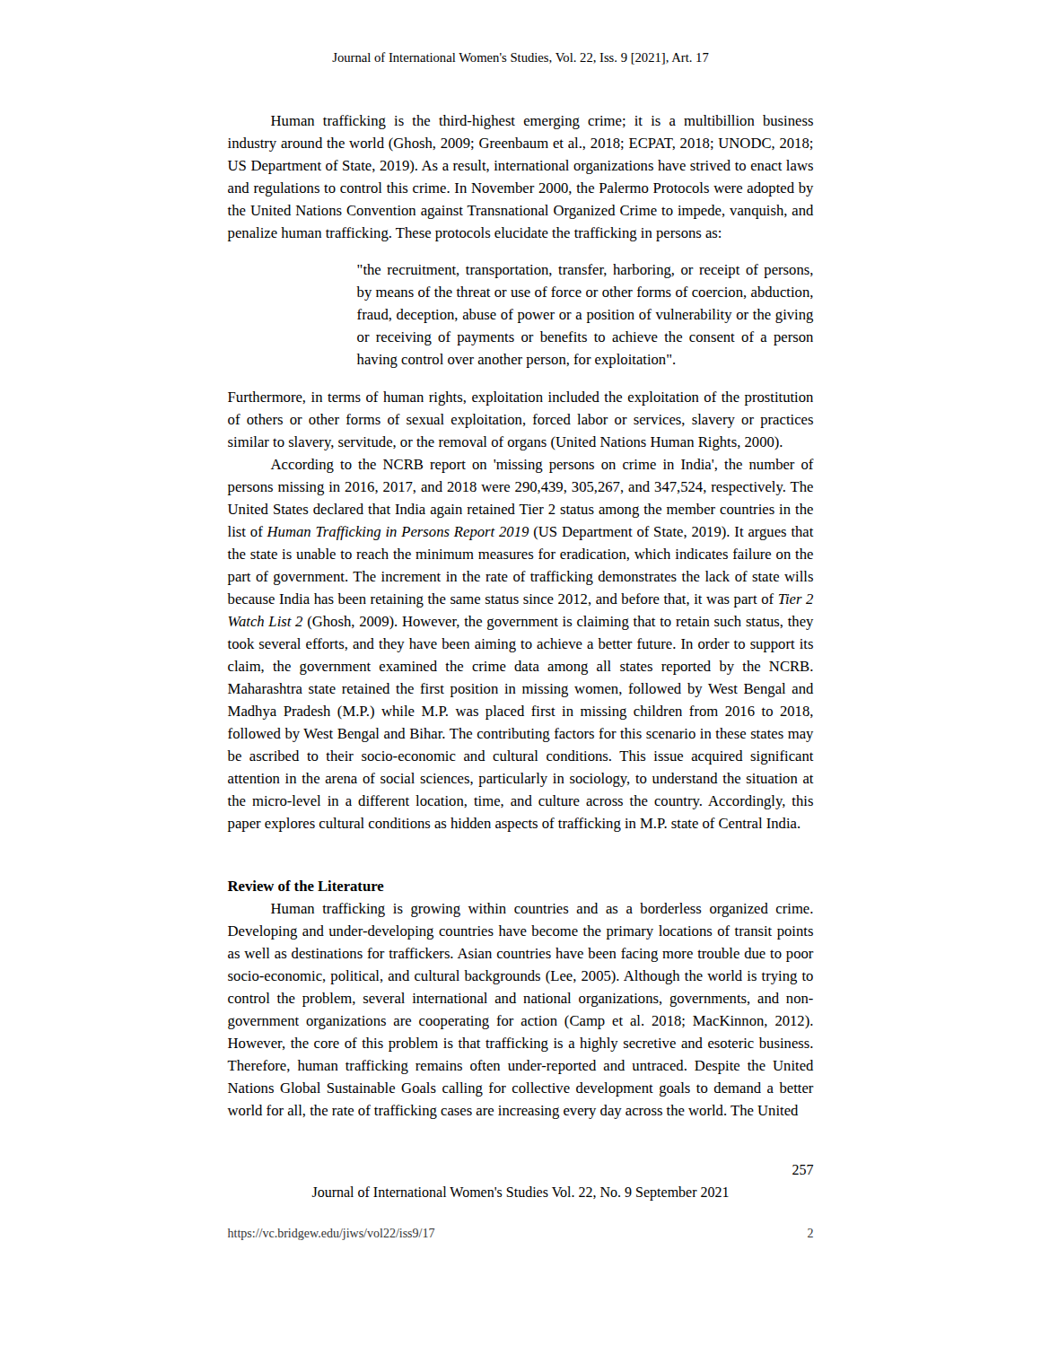Journal of International Women's Studies, Vol. 22, Iss. 9 [2021], Art. 17
Human trafficking is the third-highest emerging crime; it is a multibillion business industry around the world (Ghosh, 2009; Greenbaum et al., 2018; ECPAT, 2018; UNODC, 2018; US Department of State, 2019). As a result, international organizations have strived to enact laws and regulations to control this crime. In November 2000, the Palermo Protocols were adopted by the United Nations Convention against Transnational Organized Crime to impede, vanquish, and penalize human trafficking. These protocols elucidate the trafficking in persons as:
"the recruitment, transportation, transfer, harboring, or receipt of persons, by means of the threat or use of force or other forms of coercion, abduction, fraud, deception, abuse of power or a position of vulnerability or the giving or receiving of payments or benefits to achieve the consent of a person having control over another person, for exploitation".
Furthermore, in terms of human rights, exploitation included the exploitation of the prostitution of others or other forms of sexual exploitation, forced labor or services, slavery or practices similar to slavery, servitude, or the removal of organs (United Nations Human Rights, 2000).
According to the NCRB report on 'missing persons on crime in India', the number of persons missing in 2016, 2017, and 2018 were 290,439, 305,267, and 347,524, respectively. The United States declared that India again retained Tier 2 status among the member countries in the list of Human Trafficking in Persons Report 2019 (US Department of State, 2019). It argues that the state is unable to reach the minimum measures for eradication, which indicates failure on the part of government. The increment in the rate of trafficking demonstrates the lack of state wills because India has been retaining the same status since 2012, and before that, it was part of Tier 2 Watch List 2 (Ghosh, 2009). However, the government is claiming that to retain such status, they took several efforts, and they have been aiming to achieve a better future. In order to support its claim, the government examined the crime data among all states reported by the NCRB. Maharashtra state retained the first position in missing women, followed by West Bengal and Madhya Pradesh (M.P.) while M.P. was placed first in missing children from 2016 to 2018, followed by West Bengal and Bihar. The contributing factors for this scenario in these states may be ascribed to their socio-economic and cultural conditions. This issue acquired significant attention in the arena of social sciences, particularly in sociology, to understand the situation at the micro-level in a different location, time, and culture across the country. Accordingly, this paper explores cultural conditions as hidden aspects of trafficking in M.P. state of Central India.
Review of the Literature
Human trafficking is growing within countries and as a borderless organized crime. Developing and under-developing countries have become the primary locations of transit points as well as destinations for traffickers. Asian countries have been facing more trouble due to poor socio-economic, political, and cultural backgrounds (Lee, 2005). Although the world is trying to control the problem, several international and national organizations, governments, and non-government organizations are cooperating for action (Camp et al. 2018; MacKinnon, 2012). However, the core of this problem is that trafficking is a highly secretive and esoteric business. Therefore, human trafficking remains often under-reported and untraced. Despite the United Nations Global Sustainable Goals calling for collective development goals to demand a better world for all, the rate of trafficking cases are increasing every day across the world. The United
257
Journal of International Women's Studies Vol. 22, No. 9 September 2021
https://vc.bridgew.edu/jiws/vol22/iss9/17 2